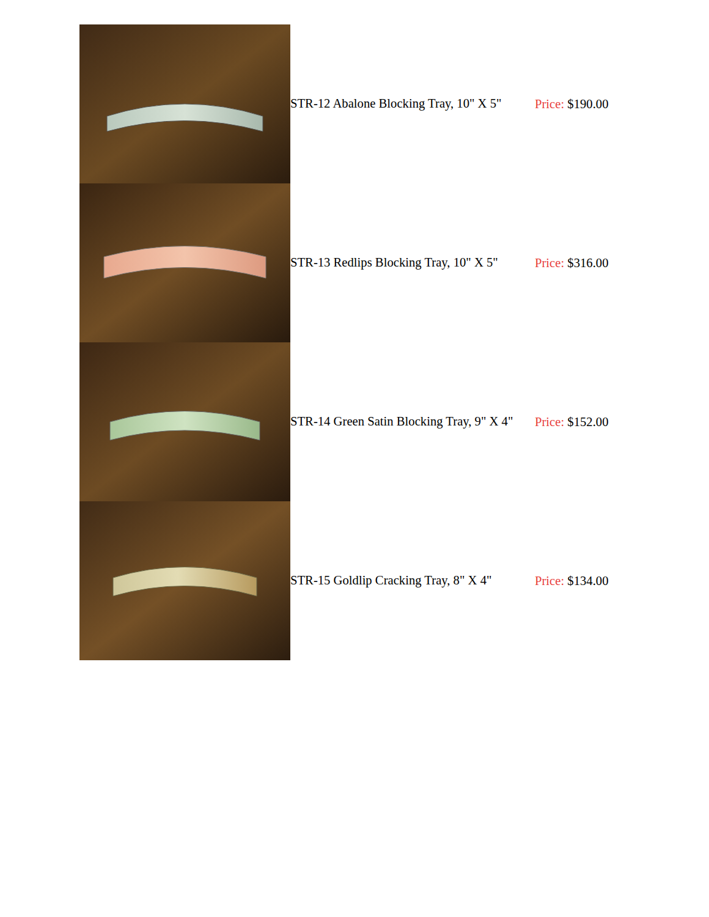| | STR-12 Abalone Blocking Tray, 10" X 5" | Price: $190.00 |
| | STR-13 Redlips Blocking Tray, 10" X 5" | Price: $316.00 |
| | STR-14 Green Satin Blocking Tray, 9" X 4" | Price: $152.00 |
| | STR-15 Goldlip Cracking Tray, 8" X 4" | Price: $134.00 |